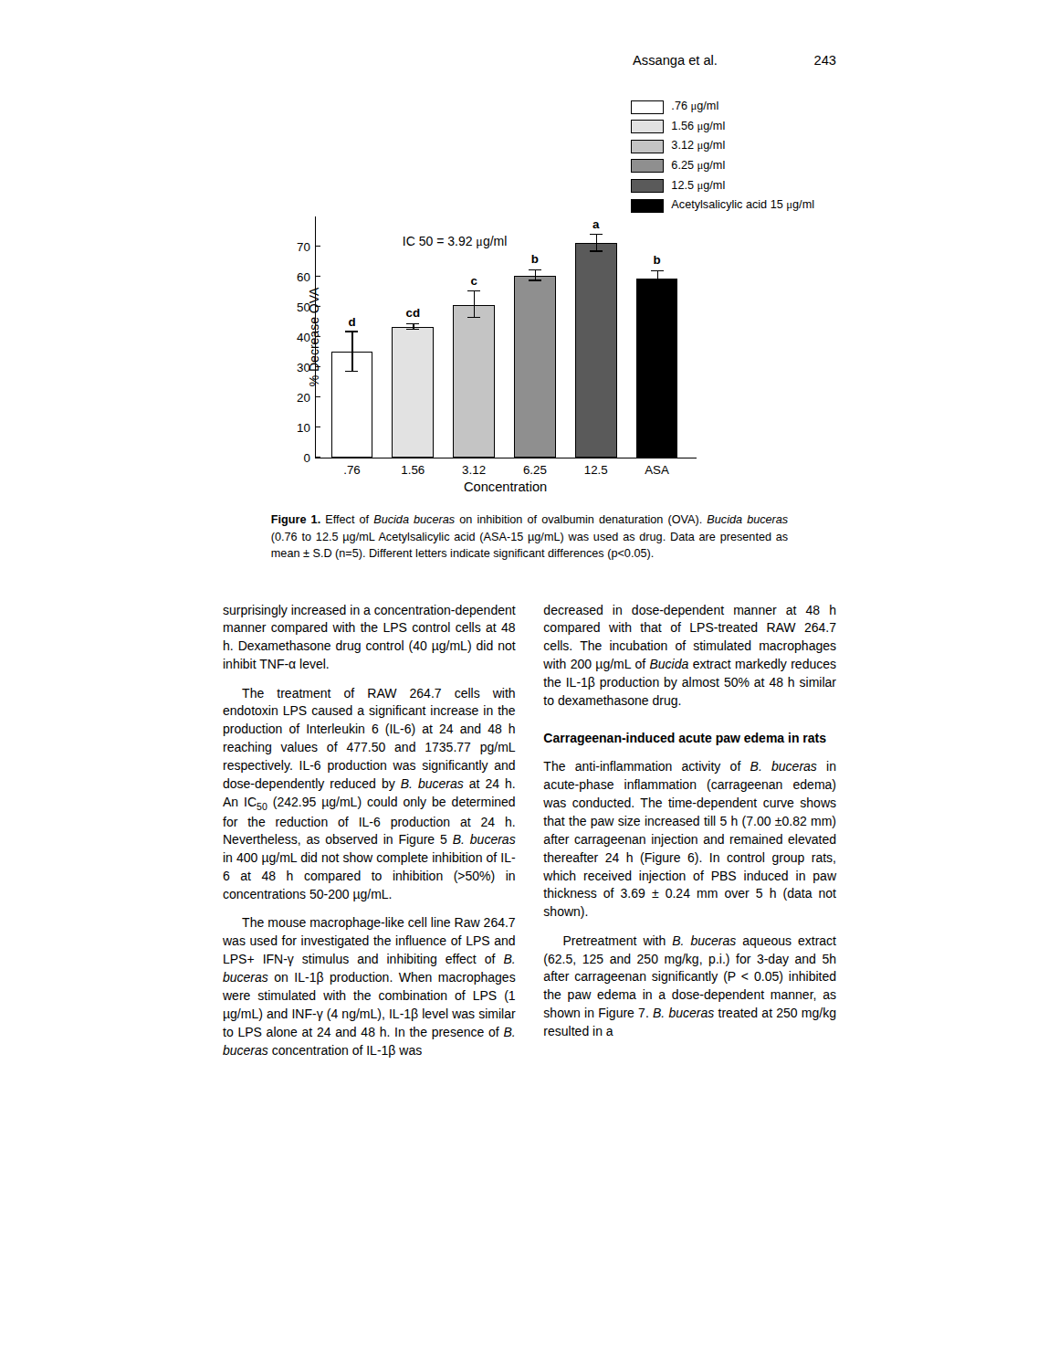Assanga et al. 243
.76 μg/ml
1.56 μg/ml
3.12 μg/ml
6.25 μg/ml
12.5 μg/ml
Acetylsalicylic acid 15 μg/ml
IC 50 = 3.92 μg/ml
% Decrease OVA
0
10
20
30
40
50
60
70
d
cd
c
b
a
b
.76
1.56
3.12
6.25
12.5
ASA
Concentration
Figure 1. Effect of Bucida buceras on inhibition of ovalbumin denaturation (OVA). Bucida buceras (0.76 to 12.5 µg/mL Acetylsalicylic acid (ASA-15 µg/mL) was used as drug. Data are presented as mean ± S.D (n=5). Different letters indicate significant differences (p<0.05).
surprisingly increased in a concentration-dependent manner compared with the LPS control cells at 48 h. Dexamethasone drug control (40 µg/mL) did not inhibit TNF-α level.
The treatment of RAW 264.7 cells with endotoxin LPS caused a significant increase in the production of Interleukin 6 (IL-6) at 24 and 48 h reaching values of 477.50 and 1735.77 pg/mL respectively. IL-6 production was significantly and dose-dependently reduced by B. buceras at 24 h. An IC50 (242.95 µg/mL) could only be determined for the reduction of IL-6 production at 24 h. Nevertheless, as observed in Figure 5 B. buceras in 400 µg/mL did not show complete inhibition of IL-6 at 48 h compared to inhibition (>50%) in concentrations 50-200 µg/mL.
The mouse macrophage-like cell line Raw 264.7 was used for investigated the influence of LPS and LPS+ IFN-γ stimulus and inhibiting effect of B. buceras on IL-1β production. When macrophages were stimulated with the combination of LPS (1 µg/mL) and INF-γ (4 ng/mL), IL-1β level was similar to LPS alone at 24 and 48 h. In the presence of B. buceras concentration of IL-1β was
decreased in dose-dependent manner at 48 h compared with that of LPS-treated RAW 264.7 cells. The incubation of stimulated macrophages with 200 µg/mL of Bucida extract markedly reduces the IL-1β production by almost 50% at 48 h similar to dexamethasone drug.
Carrageenan-induced acute paw edema in rats
The anti-inflammation activity of B. buceras in acute-phase inflammation (carrageenan edema) was conducted. The time-dependent curve shows that the paw size increased till 5 h (7.00 ±0.82 mm) after carrageenan injection and remained elevated thereafter 24 h (Figure 6). In control group rats, which received injection of PBS induced in paw thickness of 3.69 ± 0.24 mm over 5 h (data not shown).
Pretreatment with B. buceras aqueous extract (62.5, 125 and 250 mg/kg, p.i.) for 3-day and 5h after carrageenan significantly (P < 0.05) inhibited the paw edema in a dose-dependent manner, as shown in Figure 7. B. buceras treated at 250 mg/kg resulted in a